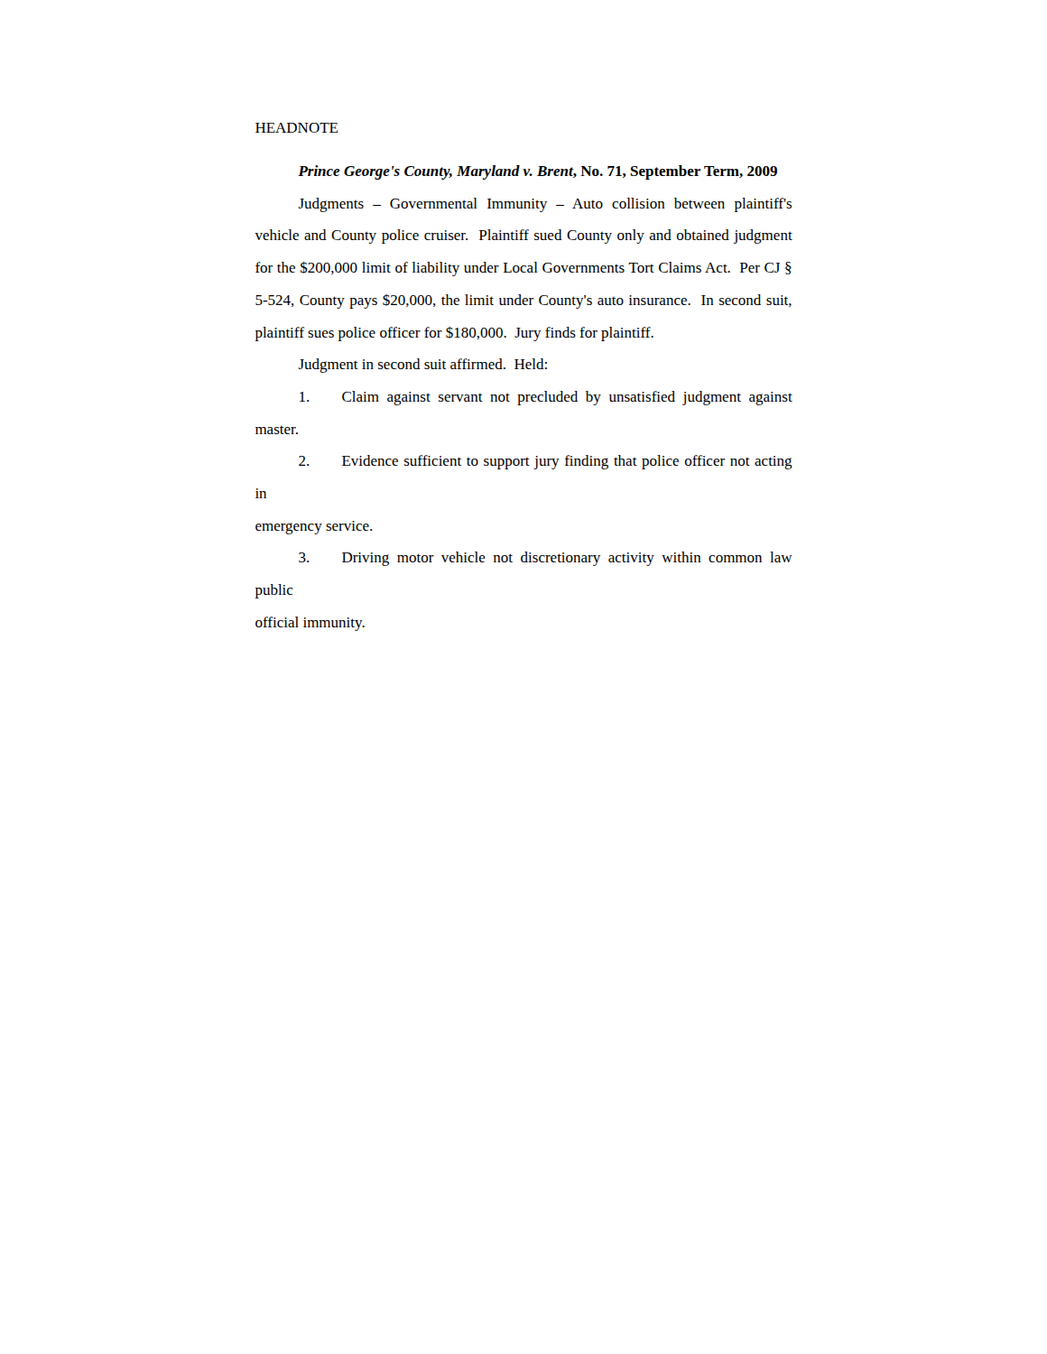HEADNOTE
Prince George's County, Maryland v. Brent, No. 71, September Term, 2009
Judgments – Governmental Immunity – Auto collision between plaintiff's vehicle and County police cruiser. Plaintiff sued County only and obtained judgment for the $200,000 limit of liability under Local Governments Tort Claims Act. Per CJ § 5-524, County pays $20,000, the limit under County's auto insurance. In second suit, plaintiff sues police officer for $180,000. Jury finds for plaintiff.
Judgment in second suit affirmed. Held:
1. Claim against servant not precluded by unsatisfied judgment against master.
2. Evidence sufficient to support jury finding that police officer not acting in
emergency service.
3. Driving motor vehicle not discretionary activity within common law public
official immunity.